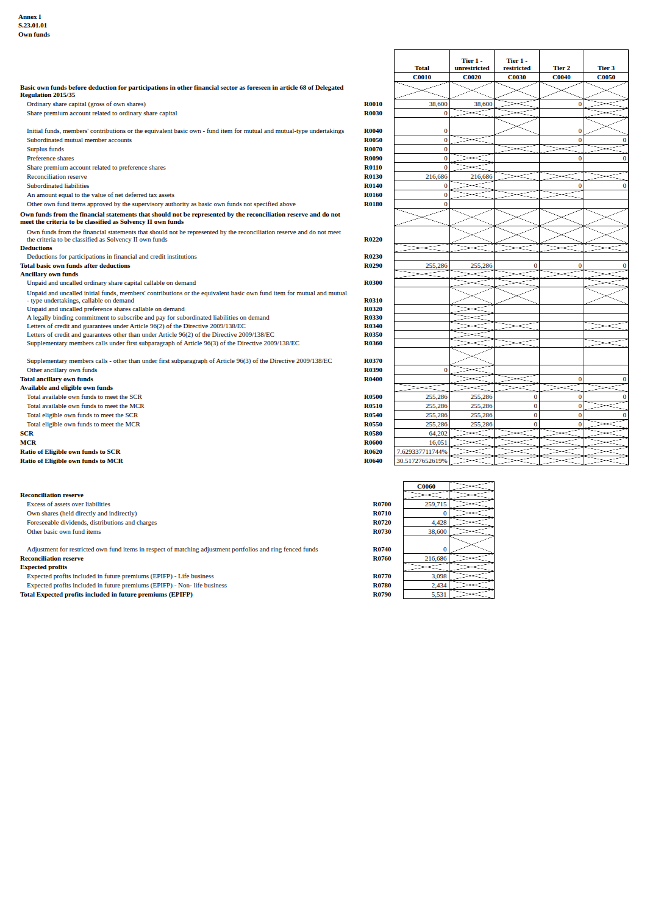Annex I
S.23.01.01
Own funds
| | | Total | Tier 1 - unrestricted | Tier 1 - restricted | Tier 2 | Tier 3 |
| | | C0010 | C0020 | C0030 | C0040 | C0050 |
| Basic own funds before deduction for participations in other financial sector as foreseen in article 68 of Delegated Regulation 2015/35 | | | | | | |
| Ordinary share capital (gross of own shares) | R0010 | 38,600 | 38,600 | | 0 | |
| Share premium account related to ordinary share capital | R0030 | 0 | | | | |
| Initial funds, members' contributions or the equivalent basic own - fund item for mutual and mutual-type undertakings | R0040 | 0 | | | 0 | |
| Subordinated mutual member accounts | R0050 | 0 | | | 0 | 0 |
| Surplus funds | R0070 | 0 | | | | |
| Preference shares | R0090 | 0 | | | 0 | 0 |
| Share premium account related to preference shares | R0110 | 0 | | | | |
| Reconciliation reserve | R0130 | 216,686 | 216,686 | | | |
| Subordinated liabilities | R0140 | 0 | | | 0 | 0 |
| An amount equal to the value of net deferred tax assets | R0160 | 0 | | | | |
| Other own fund items approved by the supervisory authority as basic own funds not specified above | R0180 | 0 | | | | |
| Own funds from the financial statements that should not be represented by the reconciliation reserve and do not meet the criteria to be classified as Solvency II own funds | | | | | | |
| Own funds from the financial statements that should not be represented by the reconciliation reserve and do not meet the criteria to be classified as Solvency II own funds | R0220 | | | | | |
| Deductions | | | | | | |
| Deductions for participations in financial and credit institutions | R0230 | | | | | |
| Total basic own funds after deductions | R0290 | 255,286 | 255,286 | 0 | 0 | 0 |
| Ancillary own funds | | | | | | |
| Unpaid and uncalled ordinary share capital callable on demand | R0300 | | | | | |
| Unpaid and uncalled initial funds, members' contributions or the equivalent basic own fund item for mutual and mutual - type undertakings, callable on demand | R0310 | | | | | |
| Unpaid and uncalled preference shares callable on demand | R0320 | | | | | |
| A legally binding commitment to subscribe and pay for subordinated liabilities on demand | R0330 | | | | | |
| Letters of credit and guarantees under Article 96(2) of the Directive 2009/138/EC | R0340 | | | | | |
| Letters of credit and guarantees other than under Article 96(2) of the Directive 2009/138/EC | R0350 | | | | | |
| Supplementary members calls under first subparagraph of Article 96(3) of the Directive 2009/138/EC | R0360 | | | | | |
| Supplementary members calls - other than under first subparagraph of Article 96(3) of the Directive 2009/138/EC | R0370 | | | | | |
| Other ancillary own funds | R0390 | 0 | | | | |
| Total ancillary own funds | R0400 | | | | 0 | 0 |
| Available and eligible own funds | | | | | | |
| Total available own funds to meet the SCR | R0500 | 255,286 | 255,286 | 0 | 0 | 0 |
| Total available own funds to meet the MCR | R0510 | 255,286 | 255,286 | 0 | 0 | |
| Total eligible own funds to meet the SCR | R0540 | 255,286 | 255,286 | 0 | 0 | 0 |
| Total eligible own funds to meet the MCR | R0550 | 255,286 | 255,286 | 0 | 0 | |
| SCR | R0580 | 64,202 | | | | |
| MCR | R0600 | 16,051 | | | | |
| Ratio of Eligible own funds to SCR | R0620 | 7.629337711744% | | | | |
| Ratio of Eligible own funds to MCR | R0640 | 30.51727652619% | | | | |
| | | C0060 | | |
| Reconciliation reserve | | | | |
| Excess of assets over liabilities | R0700 | 259,715 | | |
| Own shares (held directly and indirectly) | R0710 | 0 | | |
| Foreseeable dividends, distributions and charges | R0720 | 4,428 | | |
| Other basic own fund items | R0730 | 38,600 | | |
| Adjustment for restricted own fund items in respect of matching adjustment portfolios and ring fenced funds | R0740 | 0 | | |
| Reconciliation reserve | R0760 | 216,686 | | |
| Expected profits | | | | |
| Expected profits included in future premiums (EPIFP) - Life business | R0770 | 3,098 | | |
| Expected profits included in future premiums (EPIFP) - Non- life business | R0780 | 2,434 | | |
| Total Expected profits included in future premiums (EPIFP) | R0790 | 5,531 | | |